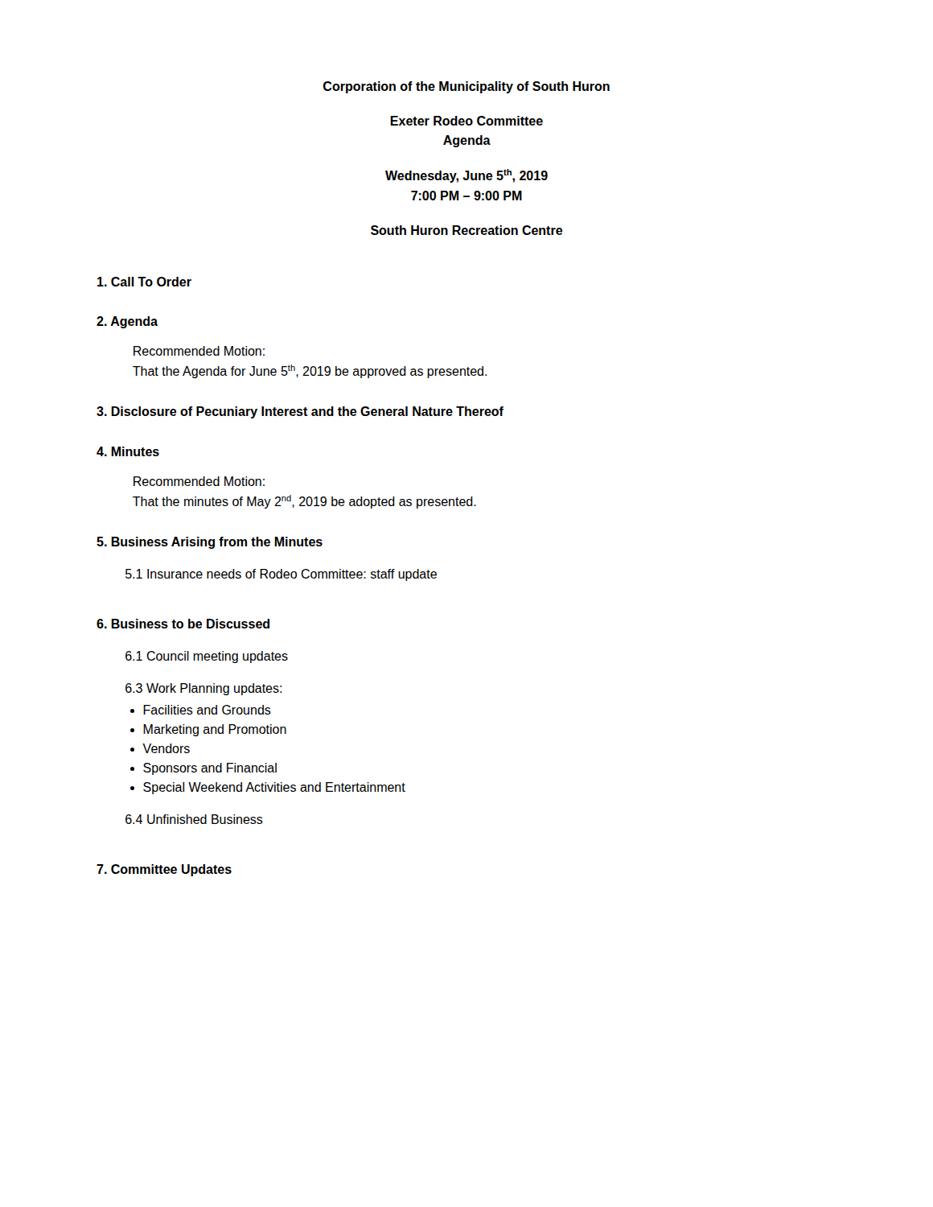Corporation of the Municipality of South Huron
Exeter Rodeo Committee
Agenda
Wednesday, June 5th, 2019
7:00 PM – 9:00 PM
South Huron Recreation Centre
1. Call To Order
2. Agenda
Recommended Motion:
That the Agenda for June 5th, 2019 be approved as presented.
3. Disclosure of Pecuniary Interest and the General Nature Thereof
4. Minutes
Recommended Motion:
That the minutes of May 2nd, 2019 be adopted as presented.
5. Business Arising from the Minutes
5.1 Insurance needs of Rodeo Committee: staff update
6. Business to be Discussed
6.1 Council meeting updates
6.3 Work Planning updates:
Facilities and Grounds
Marketing and Promotion
Vendors
Sponsors and Financial
Special Weekend Activities and Entertainment
6.4 Unfinished Business
7. Committee Updates